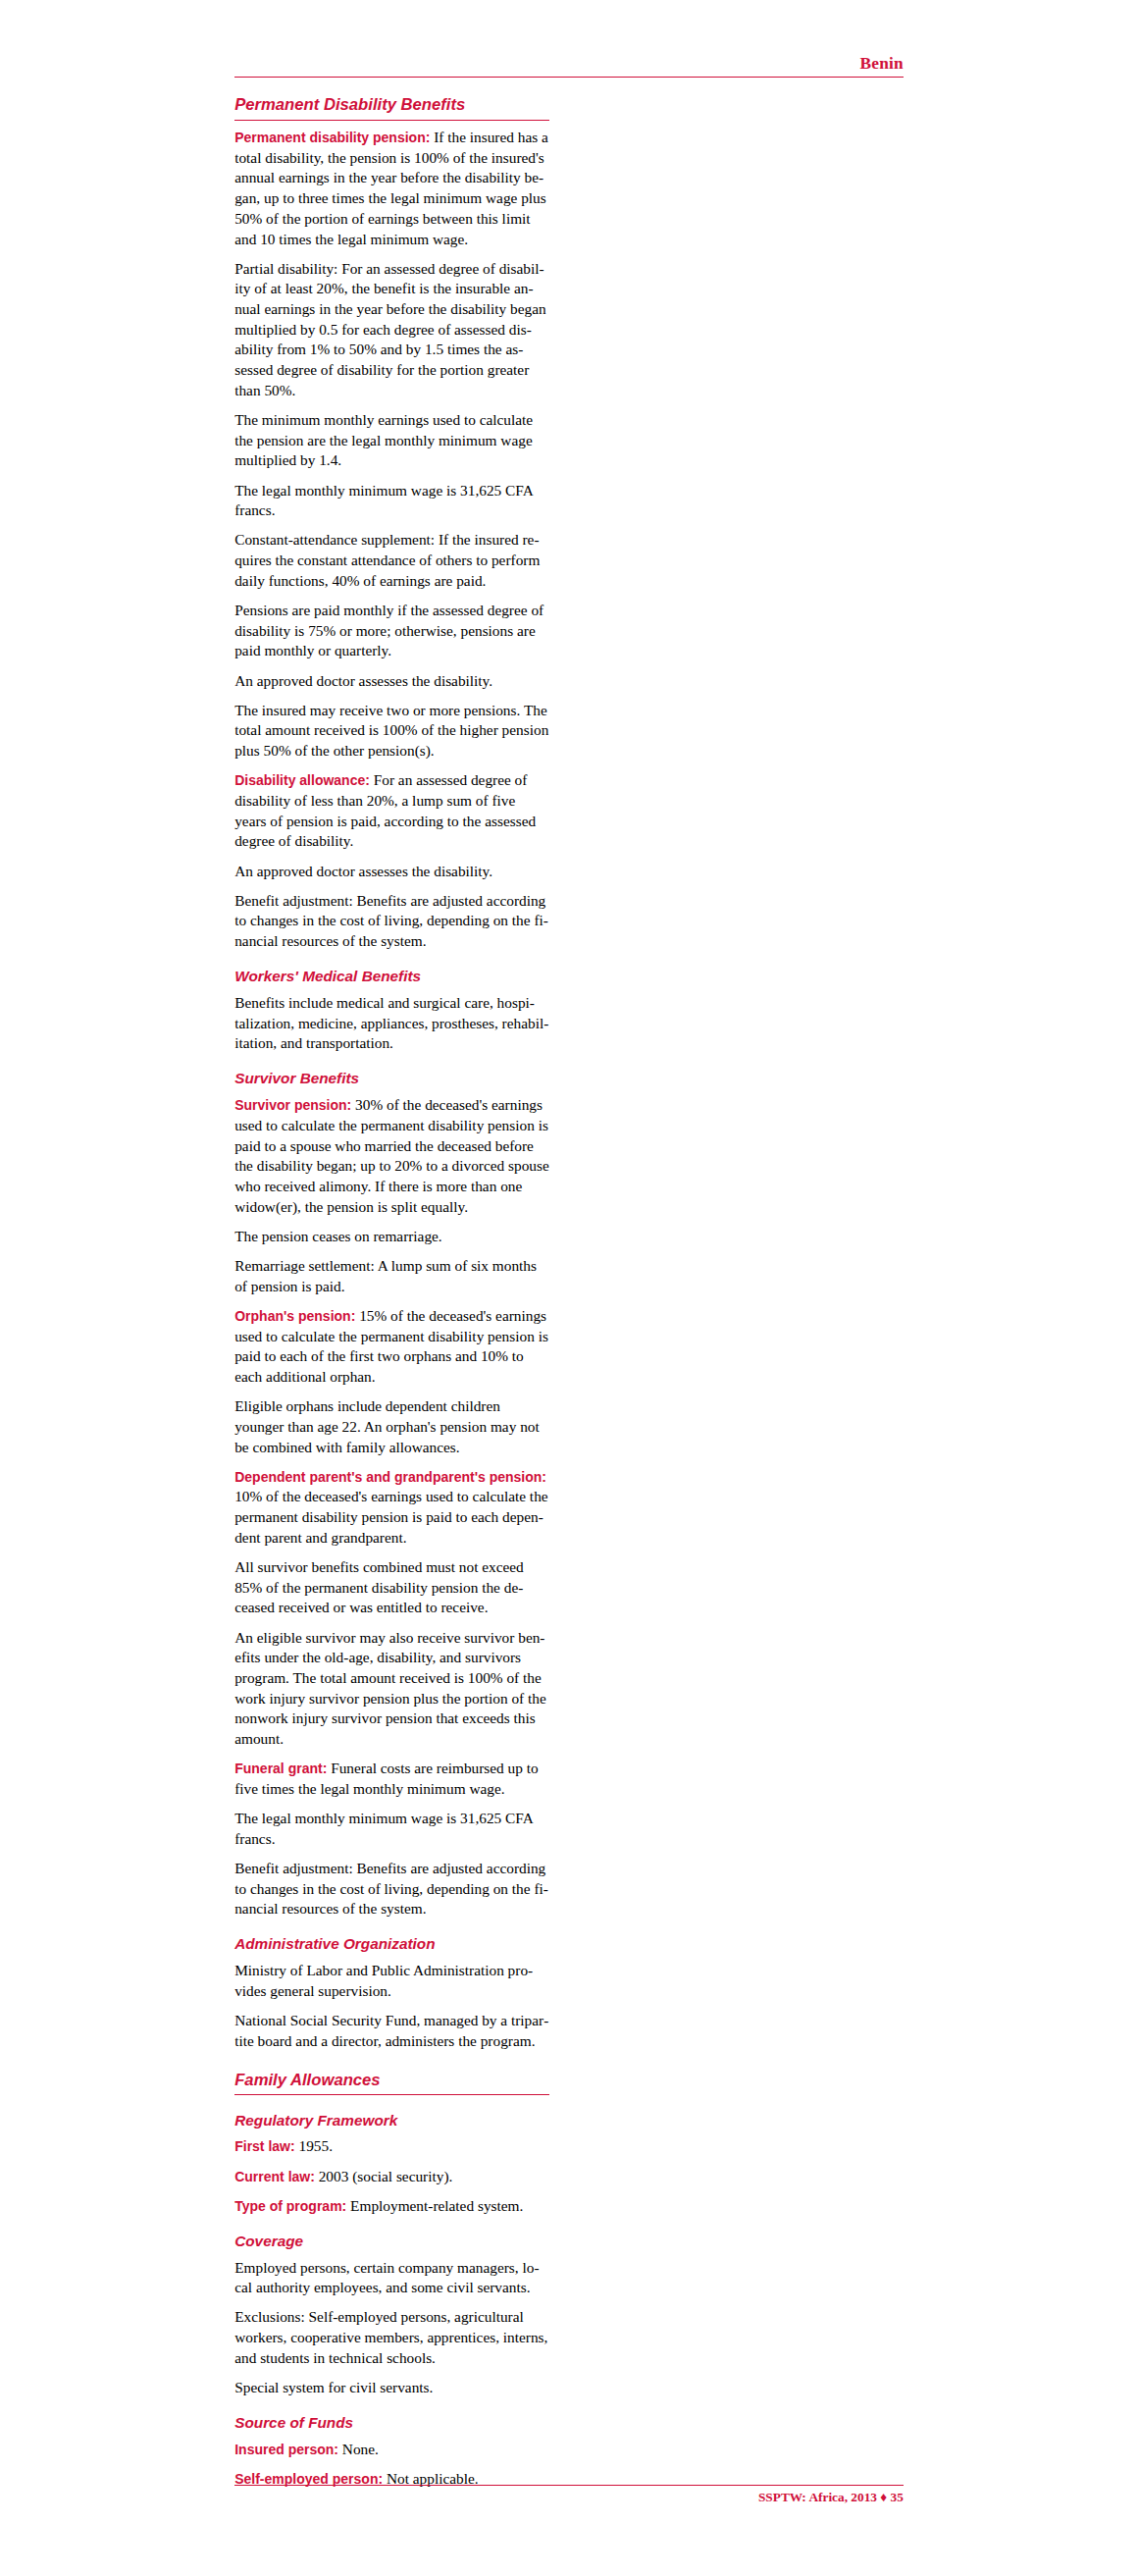Benin
Permanent Disability Benefits
Permanent disability pension: If the insured has a total disability, the pension is 100% of the insured's annual earnings in the year before the disability began, up to three times the legal minimum wage plus 50% of the portion of earnings between this limit and 10 times the legal minimum wage.
Partial disability: For an assessed degree of disability of at least 20%, the benefit is the insurable annual earnings in the year before the disability began multiplied by 0.5 for each degree of assessed disability from 1% to 50% and by 1.5 times the assessed degree of disability for the portion greater than 50%.
The minimum monthly earnings used to calculate the pension are the legal monthly minimum wage multiplied by 1.4.
The legal monthly minimum wage is 31,625 CFA francs.
Constant-attendance supplement: If the insured requires the constant attendance of others to perform daily functions, 40% of earnings are paid.
Pensions are paid monthly if the assessed degree of disability is 75% or more; otherwise, pensions are paid monthly or quarterly.
An approved doctor assesses the disability.
The insured may receive two or more pensions. The total amount received is 100% of the higher pension plus 50% of the other pension(s).
Disability allowance: For an assessed degree of disability of less than 20%, a lump sum of five years of pension is paid, according to the assessed degree of disability.
An approved doctor assesses the disability.
Benefit adjustment: Benefits are adjusted according to changes in the cost of living, depending on the financial resources of the system.
Workers' Medical Benefits
Benefits include medical and surgical care, hospitalization, medicine, appliances, prostheses, rehabilitation, and transportation.
Survivor Benefits
Survivor pension: 30% of the deceased's earnings used to calculate the permanent disability pension is paid to a spouse who married the deceased before the disability began; up to 20% to a divorced spouse who received alimony. If there is more than one widow(er), the pension is split equally.
The pension ceases on remarriage.
Remarriage settlement: A lump sum of six months of pension is paid.
Orphan's pension: 15% of the deceased's earnings used to calculate the permanent disability pension is paid to each of the first two orphans and 10% to each additional orphan.
Eligible orphans include dependent children younger than age 22. An orphan's pension may not be combined with family allowances.
Dependent parent's and grandparent's pension: 10% of the deceased's earnings used to calculate the permanent disability pension is paid to each dependent parent and grandparent.
All survivor benefits combined must not exceed 85% of the permanent disability pension the deceased received or was entitled to receive.
An eligible survivor may also receive survivor benefits under the old-age, disability, and survivors program. The total amount received is 100% of the work injury survivor pension plus the portion of the nonwork injury survivor pension that exceeds this amount.
Funeral grant: Funeral costs are reimbursed up to five times the legal monthly minimum wage.
The legal monthly minimum wage is 31,625 CFA francs.
Benefit adjustment: Benefits are adjusted according to changes in the cost of living, depending on the financial resources of the system.
Administrative Organization
Ministry of Labor and Public Administration provides general supervision.
National Social Security Fund, managed by a tripartite board and a director, administers the program.
Family Allowances
Regulatory Framework
First law: 1955.
Current law: 2003 (social security).
Type of program: Employment-related system.
Coverage
Employed persons, certain company managers, local authority employees, and some civil servants.
Exclusions: Self-employed persons, agricultural workers, cooperative members, apprentices, interns, and students in technical schools.
Special system for civil servants.
Source of Funds
Insured person: None.
Self-employed person: Not applicable.
SSPTW: Africa, 2013 ♦ 35